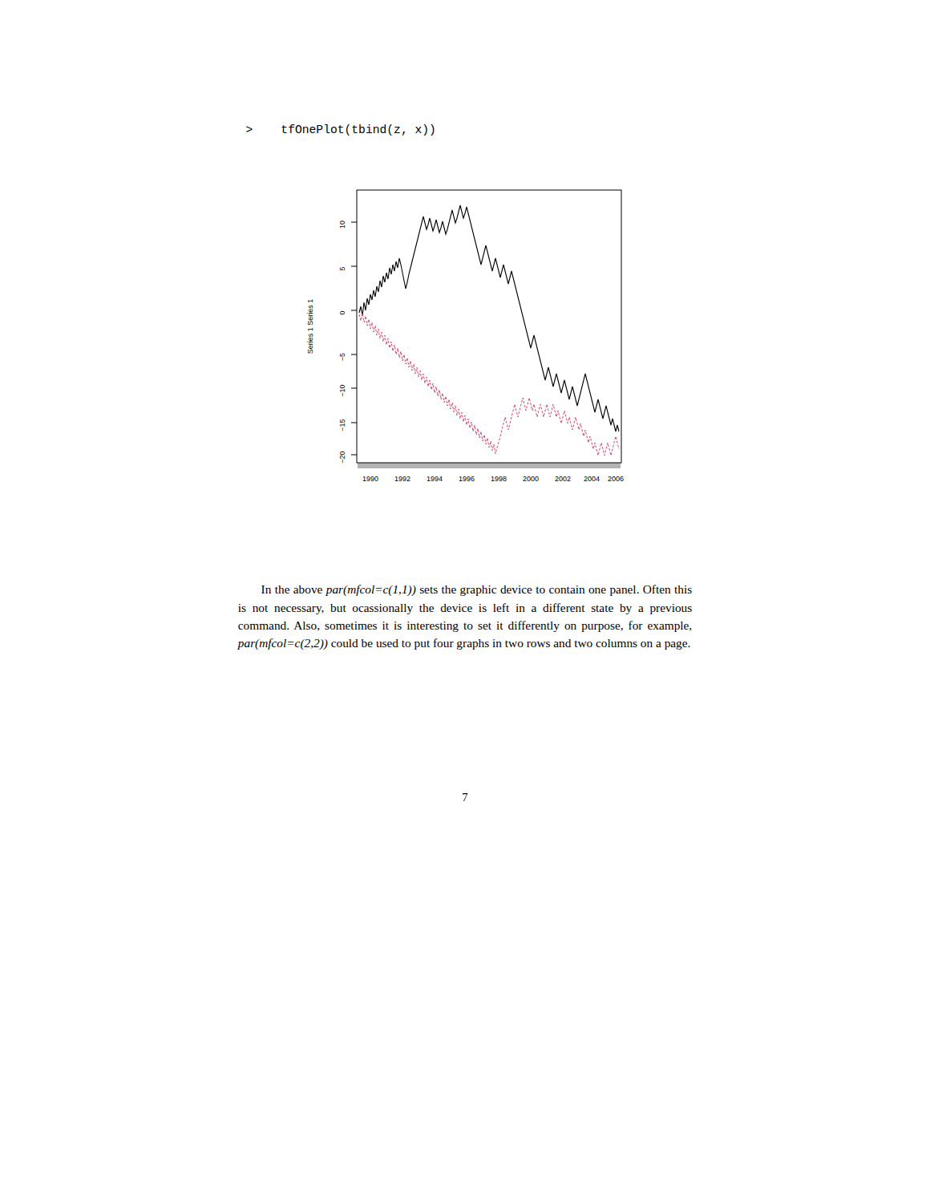> tfOnePlot(tbind(z, x))
10 5 0 −5 −10 −15 −20 Series 1 Series 1 1990 1992 1994 1996 1998 2000 2002 2004 2006
In the above par(mfcol=c(1,1)) sets the graphic device to contain one panel. Often this is not necessary, but ocassionally the device is left in a different state by a previous command. Also, sometimes it is interesting to set it differently on purpose, for example, par(mfcol=c(2,2)) could be used to put four graphs in two rows and two columns on a page.
7